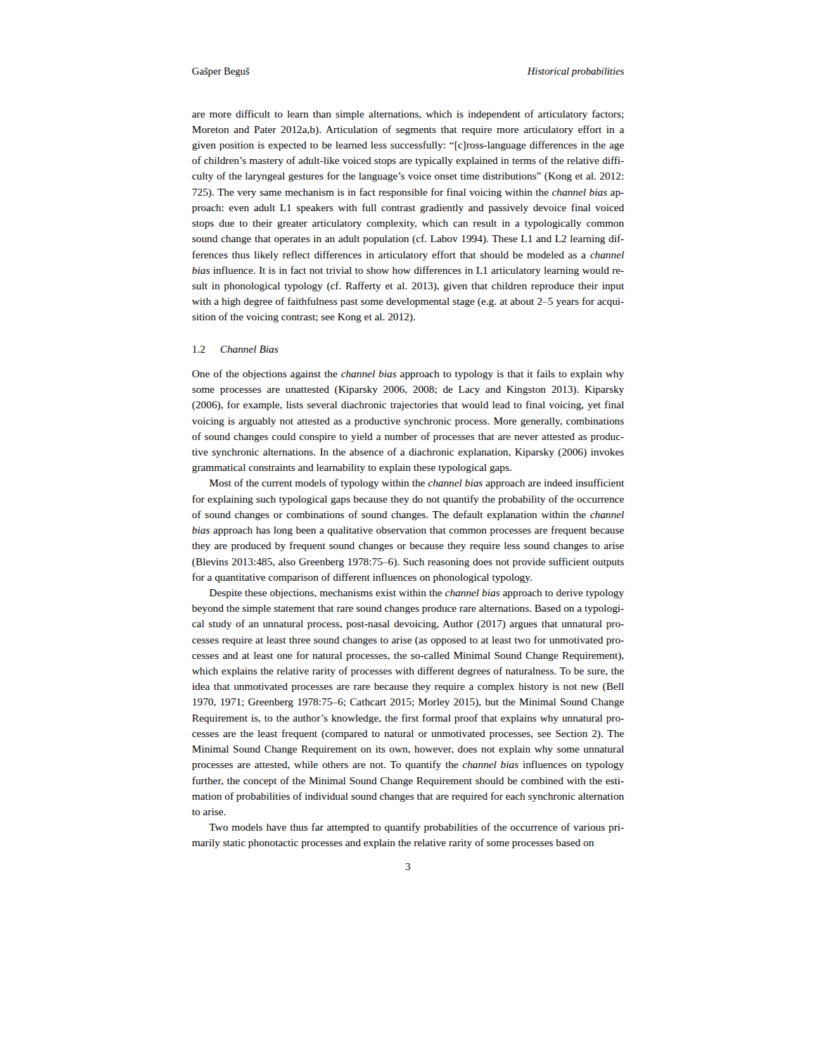Gašper Beguš Historical probabilities
are more difficult to learn than simple alternations, which is independent of articulatory factors; Moreton and Pater 2012a,b). Articulation of segments that require more articulatory effort in a given position is expected to be learned less successfully: “[c]ross-language differences in the age of children’s mastery of adult-like voiced stops are typically explained in terms of the relative difficulty of the laryngeal gestures for the language’s voice onset time distributions” (Kong et al. 2012: 725). The very same mechanism is in fact responsible for final voicing within the channel bias approach: even adult L1 speakers with full contrast gradiently and passively devoice final voiced stops due to their greater articulatory complexity, which can result in a typologically common sound change that operates in an adult population (cf. Labov 1994). These L1 and L2 learning differences thus likely reflect differences in articulatory effort that should be modeled as a channel bias influence. It is in fact not trivial to show how differences in L1 articulatory learning would result in phonological typology (cf. Rafferty et al. 2013), given that children reproduce their input with a high degree of faithfulness past some developmental stage (e.g. at about 2–5 years for acquisition of the voicing contrast; see Kong et al. 2012).
1.2 Channel Bias
One of the objections against the channel bias approach to typology is that it fails to explain why some processes are unattested (Kiparsky 2006, 2008; de Lacy and Kingston 2013). Kiparsky (2006), for example, lists several diachronic trajectories that would lead to final voicing, yet final voicing is arguably not attested as a productive synchronic process. More generally, combinations of sound changes could conspire to yield a number of processes that are never attested as productive synchronic alternations. In the absence of a diachronic explanation, Kiparsky (2006) invokes grammatical constraints and learnability to explain these typological gaps.
Most of the current models of typology within the channel bias approach are indeed insufficient for explaining such typological gaps because they do not quantify the probability of the occurrence of sound changes or combinations of sound changes. The default explanation within the channel bias approach has long been a qualitative observation that common processes are frequent because they are produced by frequent sound changes or because they require less sound changes to arise (Blevins 2013:485, also Greenberg 1978:75–6). Such reasoning does not provide sufficient outputs for a quantitative comparison of different influences on phonological typology.
Despite these objections, mechanisms exist within the channel bias approach to derive typology beyond the simple statement that rare sound changes produce rare alternations. Based on a typological study of an unnatural process, post-nasal devoicing, Author (2017) argues that unnatural processes require at least three sound changes to arise (as opposed to at least two for unmotivated processes and at least one for natural processes, the so-called Minimal Sound Change Requirement), which explains the relative rarity of processes with different degrees of naturalness. To be sure, the idea that unmotivated processes are rare because they require a complex history is not new (Bell 1970, 1971; Greenberg 1978:75–6; Cathcart 2015; Morley 2015), but the Minimal Sound Change Requirement is, to the author’s knowledge, the first formal proof that explains why unnatural processes are the least frequent (compared to natural or unmotivated processes, see Section 2). The Minimal Sound Change Requirement on its own, however, does not explain why some unnatural processes are attested, while others are not. To quantify the channel bias influences on typology further, the concept of the Minimal Sound Change Requirement should be combined with the estimation of probabilities of individual sound changes that are required for each synchronic alternation to arise.
Two models have thus far attempted to quantify probabilities of the occurrence of various primarily static phonotactic processes and explain the relative rarity of some processes based on
3